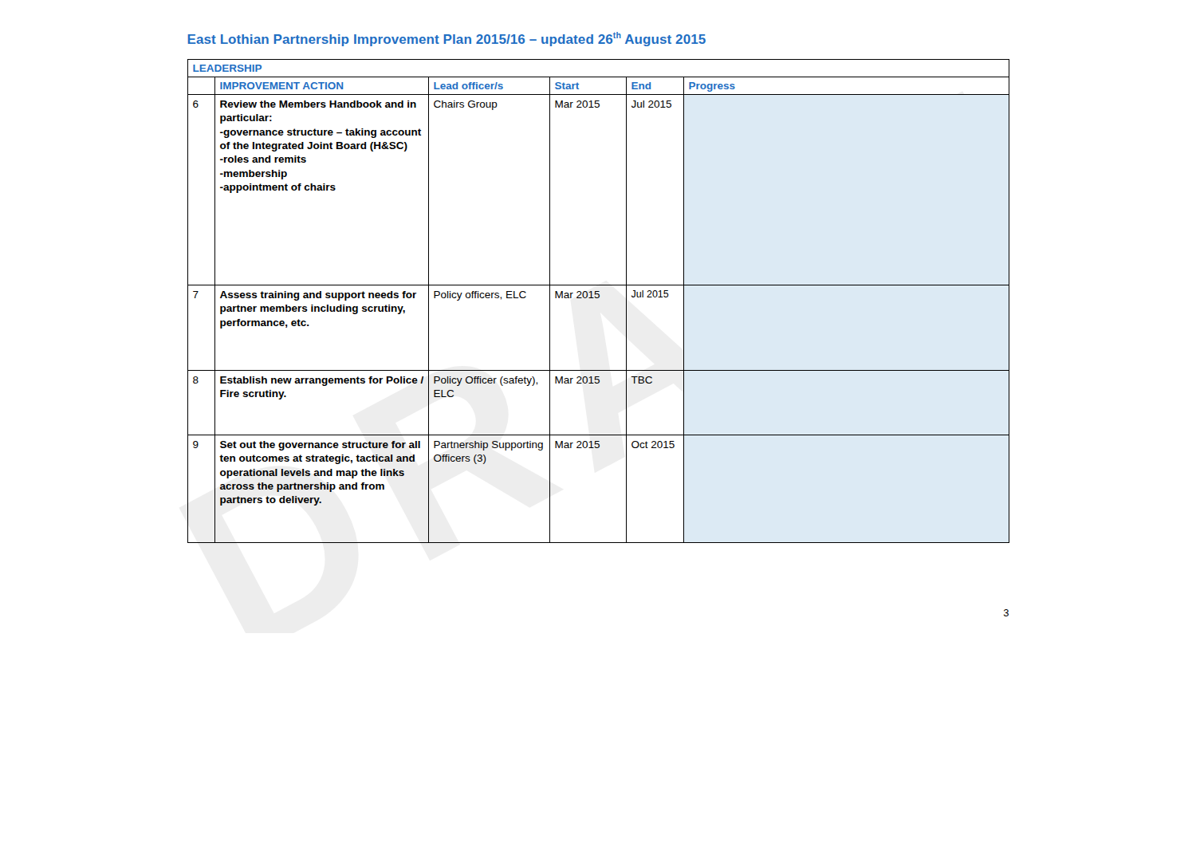DRAFT
East Lothian Partnership Improvement Plan 2015/16 – updated 26th August 2015
| LEADERSHIP |
| | IMPROVEMENT ACTION | Lead officer/s | Start | End | Progress |
| 6 | Review the Members Handbook and in particular: -governance structure – taking account of the Integrated Joint Board (H&SC) -roles and remits -membership -appointment of chairs | Chairs Group | Mar 2015 | Jul 2015 | |
| 7 | Assess training and support needs for partner members including scrutiny, performance, etc. | Policy officers, ELC | Mar 2015 | Jul 2015 | |
| 8 | Establish new arrangements for Police / Fire scrutiny. | Policy Officer (safety), ELC | Mar 2015 | TBC | |
| 9 | Set out the governance structure for all ten outcomes at strategic, tactical and operational levels and map the links across the partnership and from partners to delivery. | Partnership Supporting Officers (3) | Mar 2015 | Oct 2015 | |
3